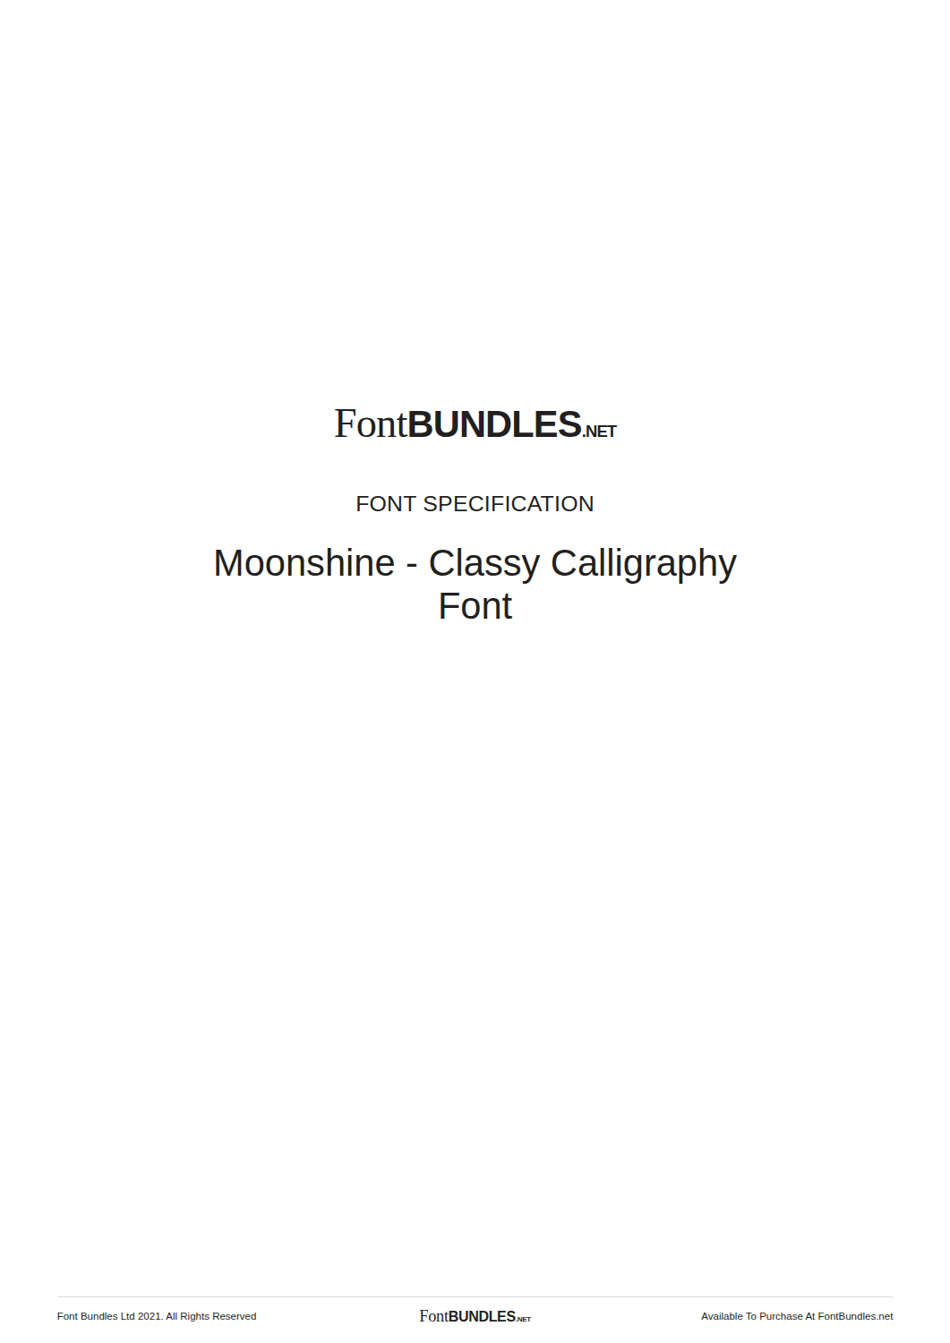Font BUNDLES.NET
FONT SPECIFICATION
Moonshine - Classy Calligraphy Font
Font Bundles Ltd 2021. All Rights Reserved
Font BUNDLES.NET
Available To Purchase At FontBundles.net